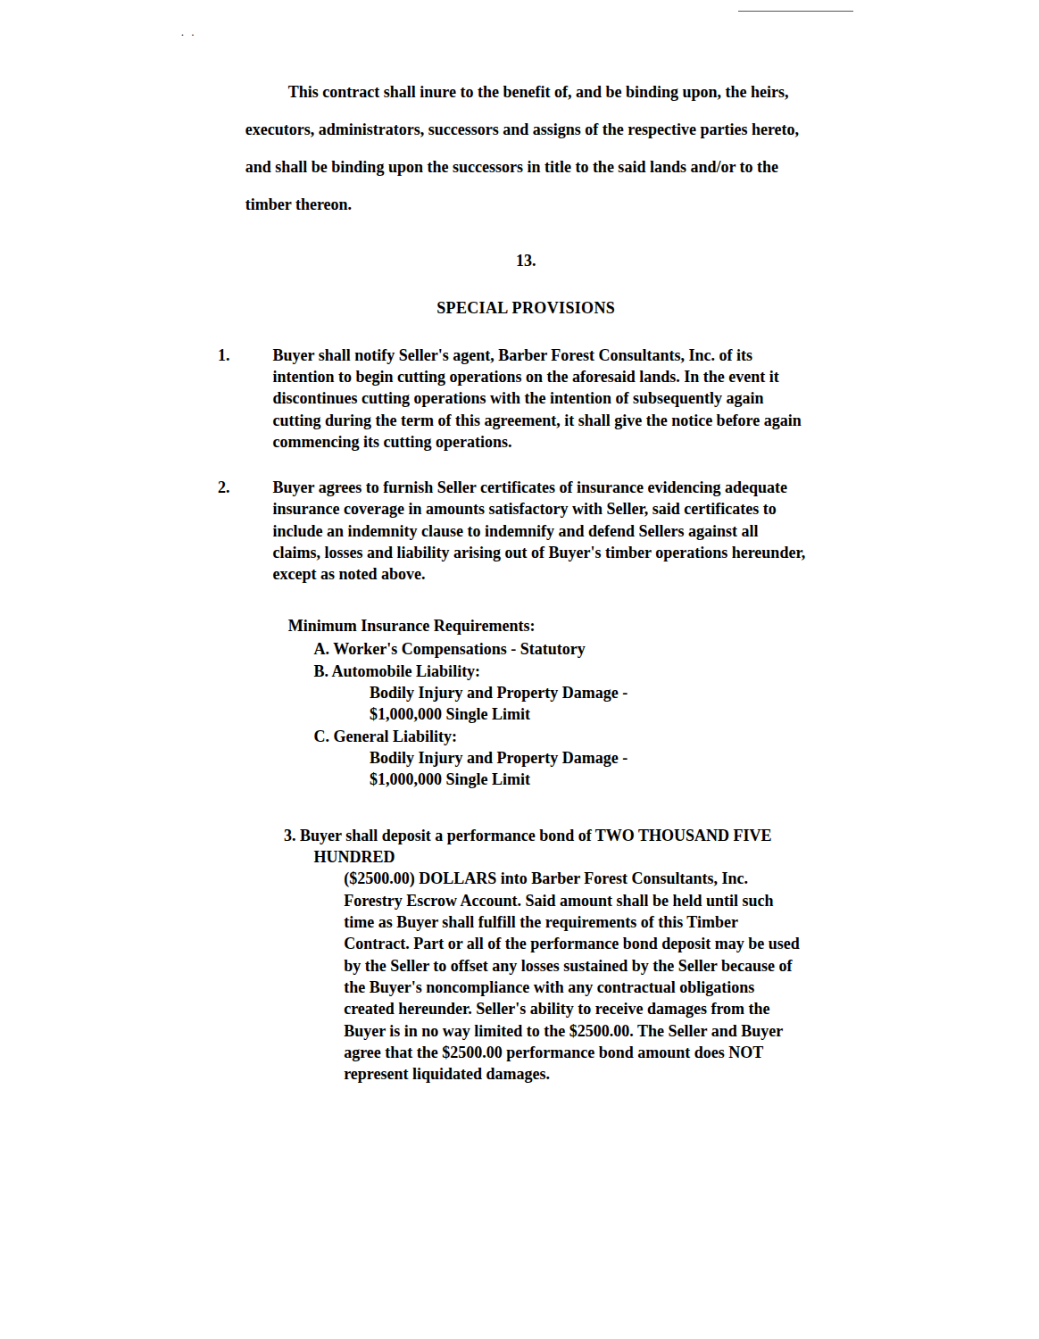. .
This contract shall inure to the benefit of, and be binding upon, the heirs, executors, administrators, successors and assigns of the respective parties hereto, and shall be binding upon the successors in title to the said lands and/or to the timber thereon.
13.
SPECIAL PROVISIONS
1. Buyer shall notify Seller's agent, Barber Forest Consultants, Inc. of its intention to begin cutting operations on the aforesaid lands. In the event it discontinues cutting operations with the intention of subsequently again cutting during the term of this agreement, it shall give the notice before again commencing its cutting operations.
2. Buyer agrees to furnish Seller certificates of insurance evidencing adequate insurance coverage in amounts satisfactory with Seller, said certificates to include an indemnity clause to indemnify and defend Sellers against all claims, losses and liability arising out of Buyer's timber operations hereunder, except as noted above.
Minimum Insurance Requirements:
A. Worker's Compensations - Statutory
B. Automobile Liability:
Bodily Injury and Property Damage -
$1,000,000 Single Limit
C. General Liability:
Bodily Injury and Property Damage -
$1,000,000 Single Limit
3. Buyer shall deposit a performance bond of TWO THOUSAND FIVE HUNDRED($2500.00) DOLLARS into Barber Forest Consultants, Inc. Forestry Escrow Account. Said amount shall be held until such time as Buyer shall fulfill the requirements of this Timber Contract. Part or all of the performance bond deposit may be used by the Seller to offset any losses sustained by the Seller because of the Buyer's noncompliance with any contractual obligations created hereunder. Seller's ability to receive damages from the Buyer is in no way limited to the $2500.00. The Seller and Buyer agree that the $2500.00 performance bond amount does NOT represent liquidated damages.